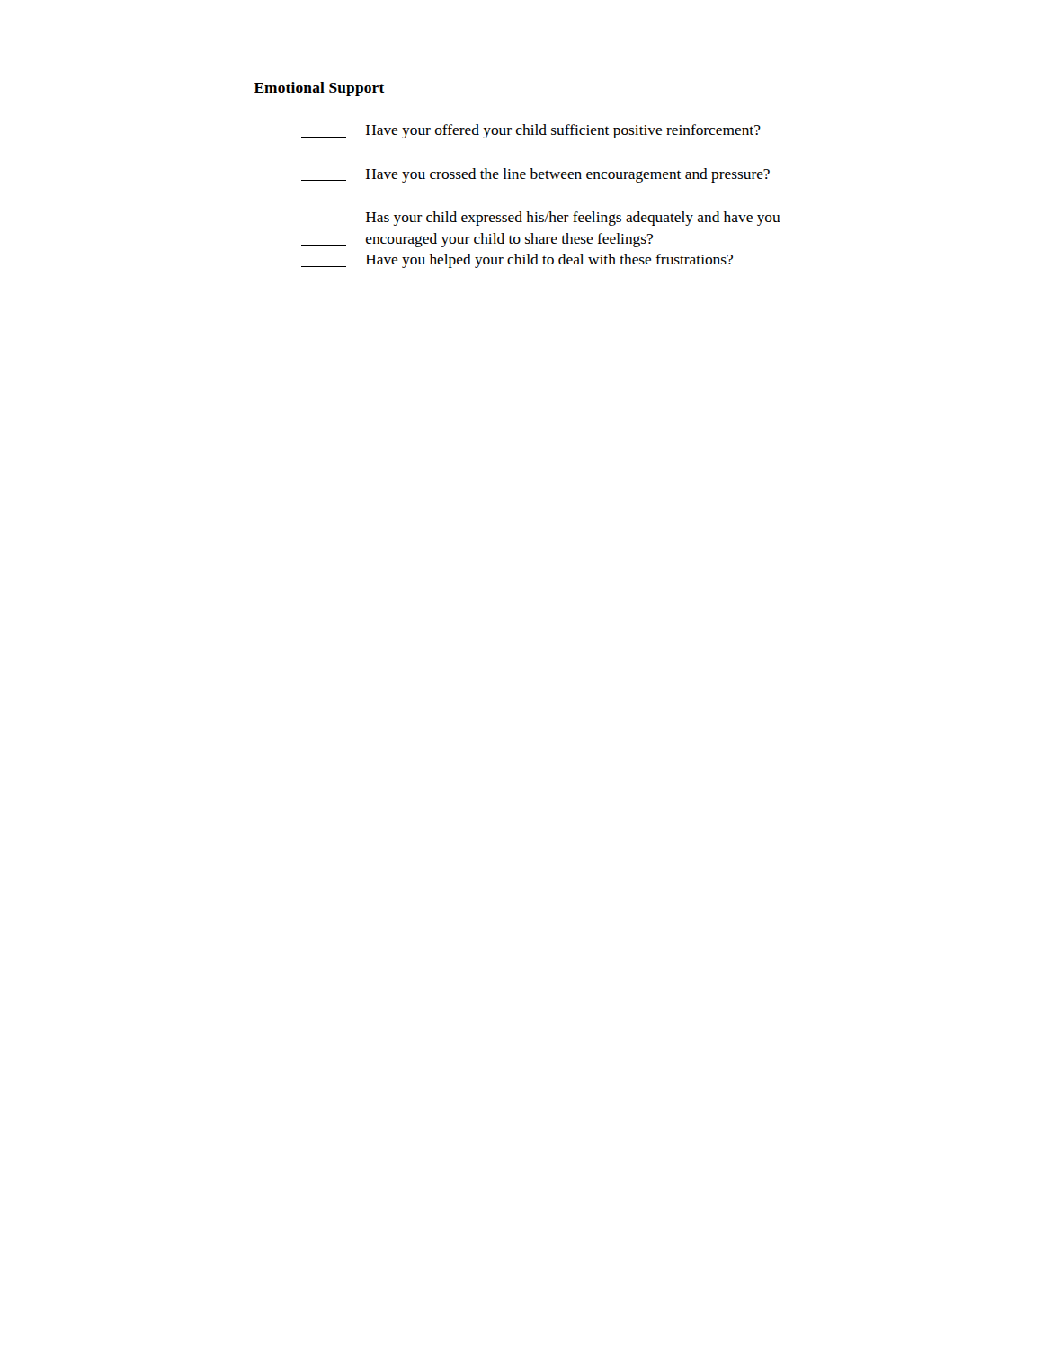Emotional Support
Have your offered your child sufficient positive reinforcement?
Have you crossed the line between encouragement and pressure?
Has your child expressed his/her feelings adequately and have you encouraged your child to share these feelings?
Have you helped your child to deal with these frustrations?